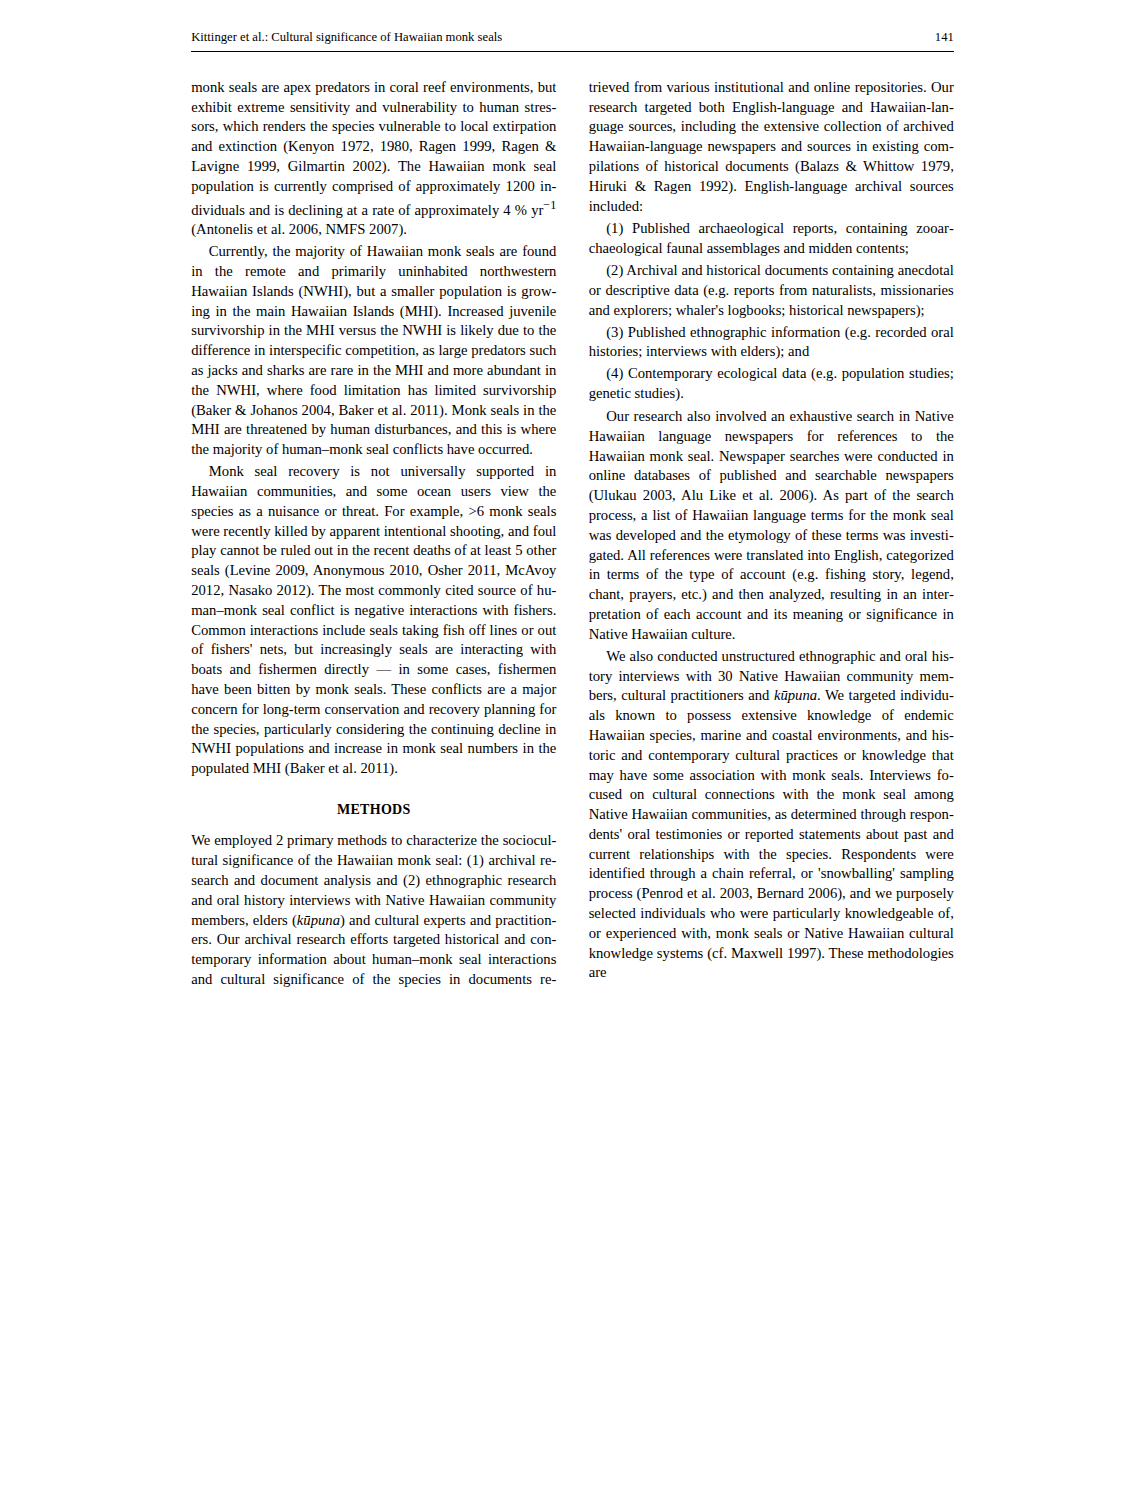Kittinger et al.: Cultural significance of Hawaiian monk seals 141
monk seals are apex predators in coral reef environments, but exhibit extreme sensitivity and vulnerability to human stressors, which renders the species vulnerable to local extirpation and extinction (Kenyon 1972, 1980, Ragen 1999, Ragen & Lavigne 1999, Gilmartin 2002). The Hawaiian monk seal population is currently comprised of approximately 1200 individuals and is declining at a rate of approximately 4 % yr−1 (Antonelis et al. 2006, NMFS 2007).
Currently, the majority of Hawaiian monk seals are found in the remote and primarily uninhabited northwestern Hawaiian Islands (NWHI), but a smaller population is growing in the main Hawaiian Islands (MHI). Increased juvenile survivorship in the MHI versus the NWHI is likely due to the difference in interspecific competition, as large predators such as jacks and sharks are rare in the MHI and more abundant in the NWHI, where food limitation has limited survivorship (Baker & Johanos 2004, Baker et al. 2011). Monk seals in the MHI are threatened by human disturbances, and this is where the majority of human–monk seal conflicts have occurred.
Monk seal recovery is not universally supported in Hawaiian communities, and some ocean users view the species as a nuisance or threat. For example, >6 monk seals were recently killed by apparent intentional shooting, and foul play cannot be ruled out in the recent deaths of at least 5 other seals (Levine 2009, Anonymous 2010, Osher 2011, McAvoy 2012, Nasako 2012). The most commonly cited source of human–monk seal conflict is negative interactions with fishers. Common interactions include seals taking fish off lines or out of fishers' nets, but increasingly seals are interacting with boats and fishermen directly — in some cases, fishermen have been bitten by monk seals. These conflicts are a major concern for long-term conservation and recovery planning for the species, particularly considering the continuing decline in NWHI populations and increase in monk seal numbers in the populated MHI (Baker et al. 2011).
Methods
We employed 2 primary methods to characterize the sociocultural significance of the Hawaiian monk seal: (1) archival research and document analysis and (2) ethnographic research and oral history interviews with Native Hawaiian community members, elders (kūpuna) and cultural experts and practitioners. Our archival research efforts targeted historical and contemporary information about human–monk seal interactions and cultural significance of the species in documents retrieved from various institutional and online repositories. Our research targeted both English-language and Hawaiian-language sources, including the extensive collection of archived Hawaiian-language newspapers and sources in existing compilations of historical documents (Balazs & Whittow 1979, Hiruki & Ragen 1992). English-language archival sources included:
(1) Published archaeological reports, containing zooarchaeological faunal assemblages and midden contents;
(2) Archival and historical documents containing anecdotal or descriptive data (e.g. reports from naturalists, missionaries and explorers; whaler's logbooks; historical newspapers);
(3) Published ethnographic information (e.g. recorded oral histories; interviews with elders); and
(4) Contemporary ecological data (e.g. population studies; genetic studies).
Our research also involved an exhaustive search in Native Hawaiian language newspapers for references to the Hawaiian monk seal. Newspaper searches were conducted in online databases of published and searchable newspapers (Ulukau 2003, Alu Like et al. 2006). As part of the search process, a list of Hawaiian language terms for the monk seal was developed and the etymology of these terms was investigated. All references were translated into English, categorized in terms of the type of account (e.g. fishing story, legend, chant, prayers, etc.) and then analyzed, resulting in an interpretation of each account and its meaning or significance in Native Hawaiian culture.
We also conducted unstructured ethnographic and oral history interviews with 30 Native Hawaiian community members, cultural practitioners and kūpuna. We targeted individuals known to possess extensive knowledge of endemic Hawaiian species, marine and coastal environments, and historic and contemporary cultural practices or knowledge that may have some association with monk seals. Interviews focused on cultural connections with the monk seal among Native Hawaiian communities, as determined through respondents' oral testimonies or reported statements about past and current relationships with the species. Respondents were identified through a chain referral, or 'snowballing' sampling process (Penrod et al. 2003, Bernard 2006), and we purposely selected individuals who were particularly knowledgeable of, or experienced with, monk seals or Native Hawaiian cultural knowledge systems (cf. Maxwell 1997). These methodologies are